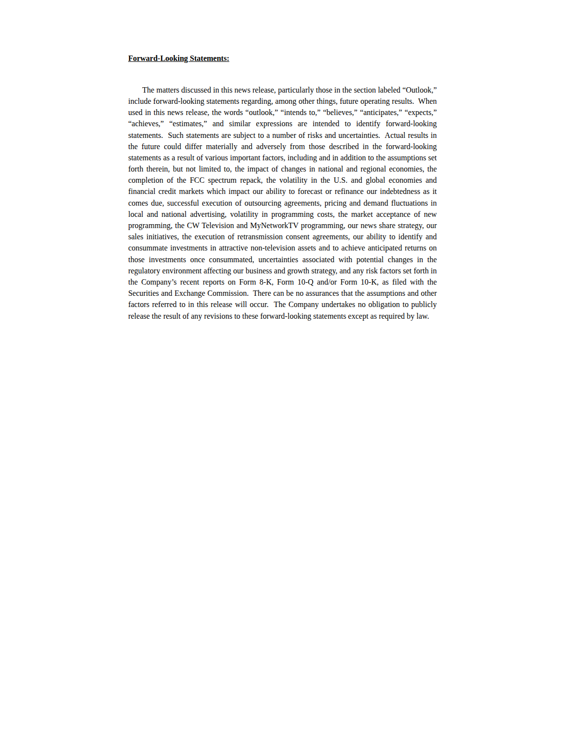Forward-Looking Statements:
The matters discussed in this news release, particularly those in the section labeled “Outlook,” include forward-looking statements regarding, among other things, future operating results. When used in this news release, the words “outlook,” “intends to,” “believes,” “anticipates,” “expects,” “achieves,” “estimates,” and similar expressions are intended to identify forward-looking statements. Such statements are subject to a number of risks and uncertainties. Actual results in the future could differ materially and adversely from those described in the forward-looking statements as a result of various important factors, including and in addition to the assumptions set forth therein, but not limited to, the impact of changes in national and regional economies, the completion of the FCC spectrum repack, the volatility in the U.S. and global economies and financial credit markets which impact our ability to forecast or refinance our indebtedness as it comes due, successful execution of outsourcing agreements, pricing and demand fluctuations in local and national advertising, volatility in programming costs, the market acceptance of new programming, the CW Television and MyNetworkTV programming, our news share strategy, our sales initiatives, the execution of retransmission consent agreements, our ability to identify and consummate investments in attractive non-television assets and to achieve anticipated returns on those investments once consummated, uncertainties associated with potential changes in the regulatory environment affecting our business and growth strategy, and any risk factors set forth in the Company’s recent reports on Form 8-K, Form 10-Q and/or Form 10-K, as filed with the Securities and Exchange Commission. There can be no assurances that the assumptions and other factors referred to in this release will occur. The Company undertakes no obligation to publicly release the result of any revisions to these forward-looking statements except as required by law.